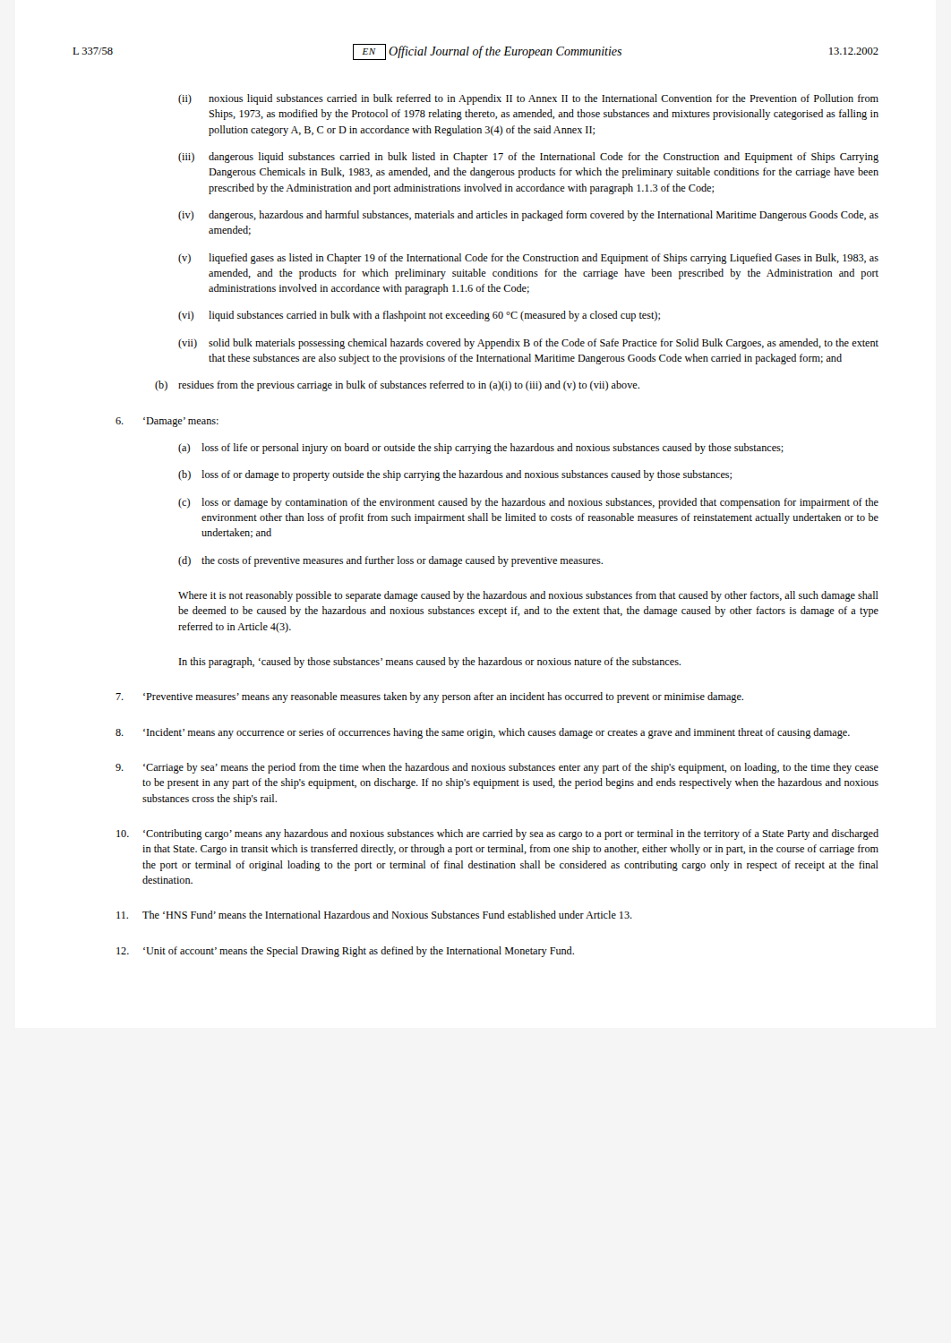L 337/58
EN Official Journal of the European Communities
13.12.2002
(ii)
noxious liquid substances carried in bulk referred to in Appendix II to Annex II to the International Convention for the Prevention of Pollution from Ships, 1973, as modified by the Protocol of 1978 relating thereto, as amended, and those substances and mixtures provisionally categorised as falling in pollution category A, B, C or D in accordance with Regulation 3(4) of the said Annex II;
(iii)
dangerous liquid substances carried in bulk listed in Chapter 17 of the International Code for the Construction and Equipment of Ships Carrying Dangerous Chemicals in Bulk, 1983, as amended, and the dangerous products for which the preliminary suitable conditions for the carriage have been prescribed by the Administration and port administrations involved in accordance with paragraph 1.1.3 of the Code;
(iv)
dangerous, hazardous and harmful substances, materials and articles in packaged form covered by the International Maritime Dangerous Goods Code, as amended;
(v)
liquefied gases as listed in Chapter 19 of the International Code for the Construction and Equipment of Ships carrying Liquefied Gases in Bulk, 1983, as amended, and the products for which preliminary suitable conditions for the carriage have been prescribed by the Administration and port administrations involved in accordance with paragraph 1.1.6 of the Code;
(vi)
liquid substances carried in bulk with a flashpoint not exceeding 60 °C (measured by a closed cup test);
(vii)
solid bulk materials possessing chemical hazards covered by Appendix B of the Code of Safe Practice for Solid Bulk Cargoes, as amended, to the extent that these substances are also subject to the provisions of the International Maritime Dangerous Goods Code when carried in packaged form; and
(b)
residues from the previous carriage in bulk of substances referred to in (a)(i) to (iii) and (v) to (vii) above.
6.
‘Damage’ means:
(a)
loss of life or personal injury on board or outside the ship carrying the hazardous and noxious substances caused by those substances;
(b)
loss of or damage to property outside the ship carrying the hazardous and noxious substances caused by those substances;
(c)
loss or damage by contamination of the environment caused by the hazardous and noxious substances, provided that compensation for impairment of the environment other than loss of profit from such impairment shall be limited to costs of reasonable measures of reinstatement actually undertaken or to be undertaken; and
(d)
the costs of preventive measures and further loss or damage caused by preventive measures.
Where it is not reasonably possible to separate damage caused by the hazardous and noxious substances from that caused by other factors, all such damage shall be deemed to be caused by the hazardous and noxious substances except if, and to the extent that, the damage caused by other factors is damage of a type referred to in Article 4(3).
In this paragraph, ‘caused by those substances’ means caused by the hazardous or noxious nature of the substances.
7.
‘Preventive measures’ means any reasonable measures taken by any person after an incident has occurred to prevent or minimise damage.
8.
‘Incident’ means any occurrence or series of occurrences having the same origin, which causes damage or creates a grave and imminent threat of causing damage.
9.
‘Carriage by sea’ means the period from the time when the hazardous and noxious substances enter any part of the ship's equipment, on loading, to the time they cease to be present in any part of the ship's equipment, on discharge. If no ship's equipment is used, the period begins and ends respectively when the hazardous and noxious substances cross the ship's rail.
10.
‘Contributing cargo’ means any hazardous and noxious substances which are carried by sea as cargo to a port or terminal in the territory of a State Party and discharged in that State. Cargo in transit which is transferred directly, or through a port or terminal, from one ship to another, either wholly or in part, in the course of carriage from the port or terminal of original loading to the port or terminal of final destination shall be considered as contributing cargo only in respect of receipt at the final destination.
11.
The ‘HNS Fund’ means the International Hazardous and Noxious Substances Fund established under Article 13.
12.
‘Unit of account’ means the Special Drawing Right as defined by the International Monetary Fund.